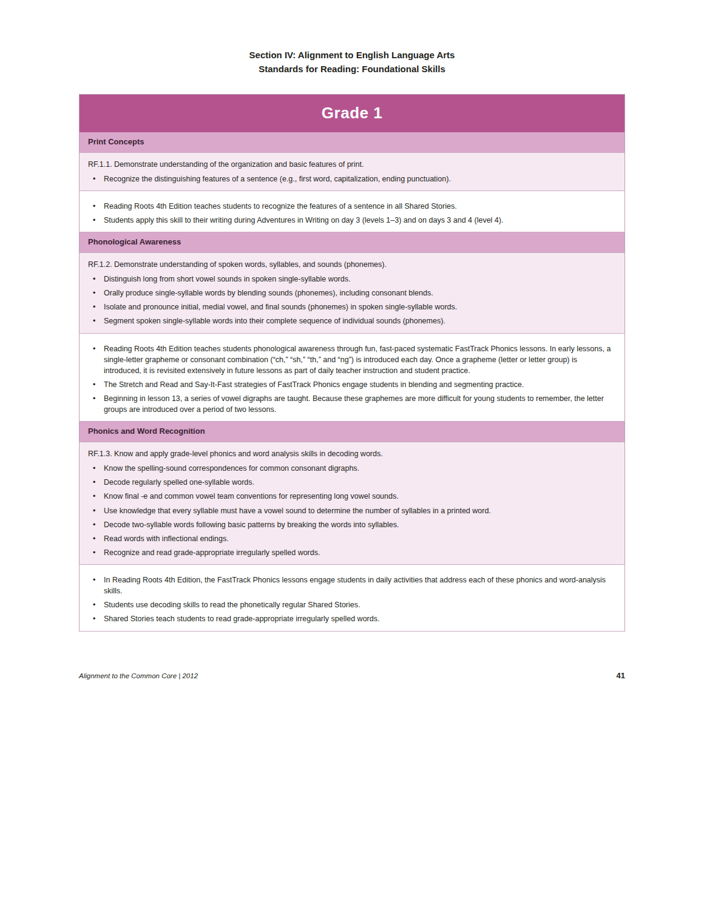Section IV: Alignment to English Language Arts
Standards for Reading: Foundational Skills
| Grade 1 |
| Print Concepts |
| RF.1.1. Demonstrate understanding of the organization and basic features of print. Recognize the distinguishing features of a sentence (e.g., first word, capitalization, ending punctuation). |
| Reading Roots 4th Edition teaches students to recognize the features of a sentence in all Shared Stories. Students apply this skill to their writing during Adventures in Writing on day 3 (levels 1–3) and on days 3 and 4 (level 4). |
| Phonological Awareness |
| RF.1.2. Demonstrate understanding of spoken words, syllables, and sounds (phonemes). Distinguish long from short vowel sounds in spoken single-syllable words. Orally produce single-syllable words by blending sounds (phonemes), including consonant blends. Isolate and pronounce initial, medial vowel, and final sounds (phonemes) in spoken single-syllable words. Segment spoken single-syllable words into their complete sequence of individual sounds (phonemes). |
| Reading Roots 4th Edition teaches students phonological awareness through fun, fast-paced systematic FastTrack Phonics lessons. In early lessons, a single-letter grapheme or consonant combination (“ch,” “sh,” “th,” and “ng”) is introduced each day. Once a grapheme (letter or letter group) is introduced, it is revisited extensively in future lessons as part of daily teacher instruction and student practice. The Stretch and Read and Say-It-Fast strategies of FastTrack Phonics engage students in blending and segmenting practice. Beginning in lesson 13, a series of vowel digraphs are taught. Because these graphemes are more difficult for young students to remember, the letter groups are introduced over a period of two lessons. |
| Phonics and Word Recognition |
| RF.1.3. Know and apply grade-level phonics and word analysis skills in decoding words. Know the spelling-sound correspondences for common consonant digraphs. Decode regularly spelled one-syllable words. Know final -e and common vowel team conventions for representing long vowel sounds. Use knowledge that every syllable must have a vowel sound to determine the number of syllables in a printed word. Decode two-syllable words following basic patterns by breaking the words into syllables. Read words with inflectional endings. Recognize and read grade-appropriate irregularly spelled words. |
| In Reading Roots 4th Edition, the FastTrack Phonics lessons engage students in daily activities that address each of these phonics and word-analysis skills. Students use decoding skills to read the phonetically regular Shared Stories. Shared Stories teach students to read grade-appropriate irregularly spelled words. |
Alignment to the Common Core | 2012
41